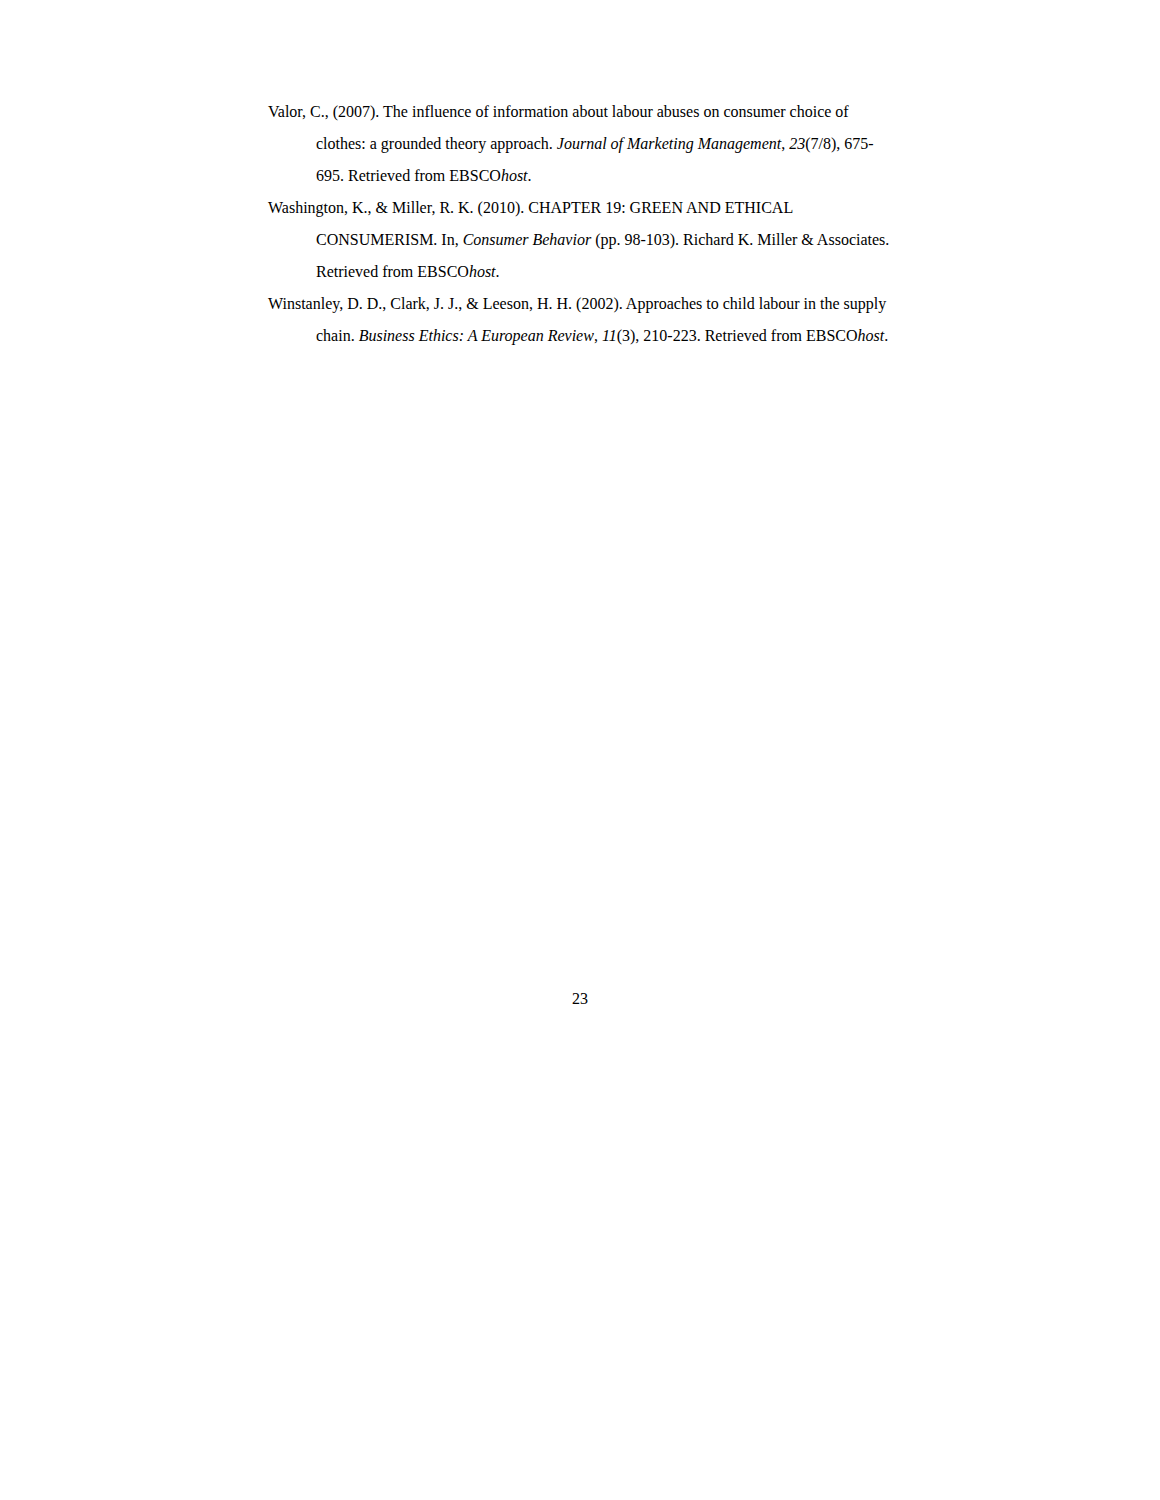Valor, C., (2007). The influence of information about labour abuses on consumer choice of clothes: a grounded theory approach. Journal of Marketing Management, 23(7/8), 675-695. Retrieved from EBSCOhost.
Washington, K., & Miller, R. K. (2010). CHAPTER 19: GREEN AND ETHICAL CONSUMERISM. In, Consumer Behavior (pp. 98-103). Richard K. Miller & Associates. Retrieved from EBSCOhost.
Winstanley, D. D., Clark, J. J., & Leeson, H. H. (2002). Approaches to child labour in the supply chain. Business Ethics: A European Review, 11(3), 210-223. Retrieved from EBSCOhost.
23